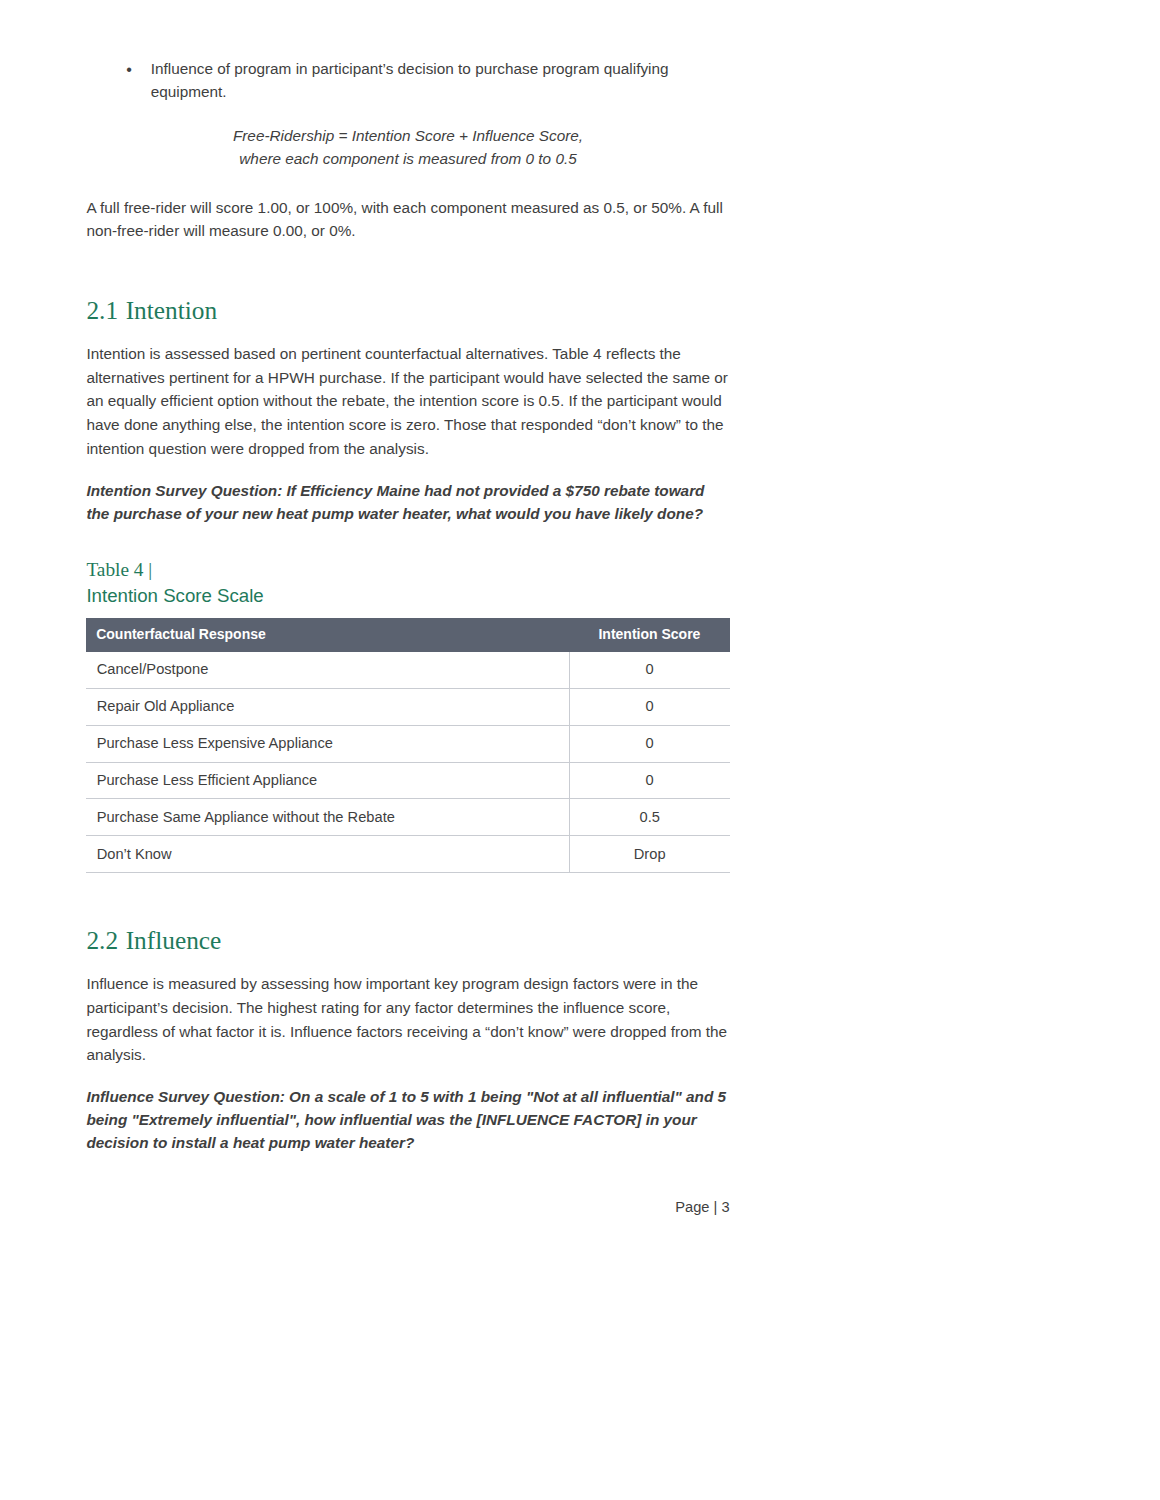Influence of program in participant’s decision to purchase program qualifying equipment.
Free-Ridership = Intention Score + Influence Score,
where each component is measured from 0 to 0.5
A full free-rider will score 1.00, or 100%, with each component measured as 0.5, or 50%. A full non-free-rider will measure 0.00, or 0%.
2.1 Intention
Intention is assessed based on pertinent counterfactual alternatives. Table 4 reflects the alternatives pertinent for a HPWH purchase. If the participant would have selected the same or an equally efficient option without the rebate, the intention score is 0.5. If the participant would have done anything else, the intention score is zero. Those that responded “don’t know” to the intention question were dropped from the analysis.
Intention Survey Question: If Efficiency Maine had not provided a $750 rebate toward the purchase of your new heat pump water heater, what would you have likely done?
Table 4 |Intention Score Scale
| Counterfactual Response | Intention Score |
| --- | --- |
| Cancel/Postpone | 0 |
| Repair Old Appliance | 0 |
| Purchase Less Expensive Appliance | 0 |
| Purchase Less Efficient Appliance | 0 |
| Purchase Same Appliance without the Rebate | 0.5 |
| Don’t Know | Drop |
2.2 Influence
Influence is measured by assessing how important key program design factors were in the participant’s decision. The highest rating for any factor determines the influence score, regardless of what factor it is. Influence factors receiving a “don’t know” were dropped from the analysis.
Influence Survey Question: On a scale of 1 to 5 with 1 being "Not at all influential" and 5 being "Extremely influential", how influential was the [INFLUENCE FACTOR] in your decision to install a heat pump water heater?
Page | 3